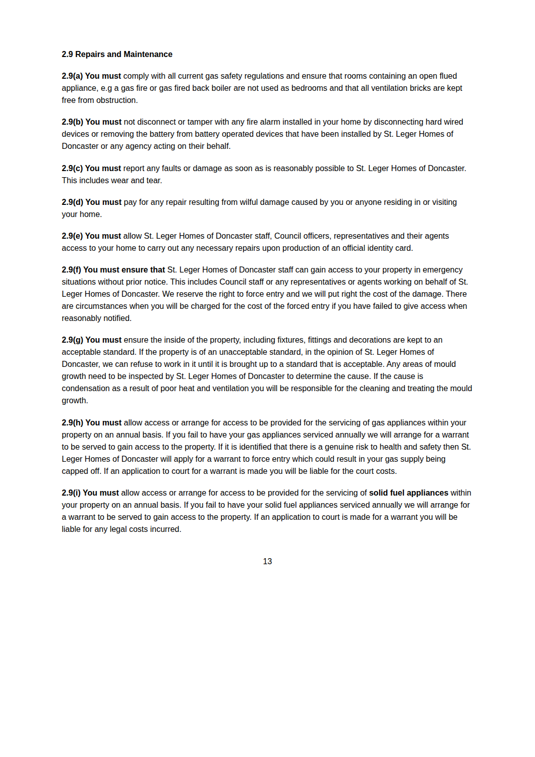2.9 Repairs and Maintenance
2.9(a) You must comply with all current gas safety regulations and ensure that rooms containing an open flued appliance, e.g a gas fire or gas fired back boiler are not used as bedrooms and that all ventilation bricks are kept free from obstruction.
2.9(b) You must not disconnect or tamper with any fire alarm installed in your home by disconnecting hard wired devices or removing the battery from battery operated devices that have been installed by St. Leger Homes of Doncaster or any agency acting on their behalf.
2.9(c) You must report any faults or damage as soon as is reasonably possible to St. Leger Homes of Doncaster. This includes wear and tear.
2.9(d) You must pay for any repair resulting from wilful damage caused by you or anyone residing in or visiting your home.
2.9(e) You must allow St. Leger Homes of Doncaster staff, Council officers, representatives and their agents access to your home to carry out any necessary repairs upon production of an official identity card.
2.9(f) You must ensure that St. Leger Homes of Doncaster staff can gain access to your property in emergency situations without prior notice. This includes Council staff or any representatives or agents working on behalf of St. Leger Homes of Doncaster. We reserve the right to force entry and we will put right the cost of the damage. There are circumstances when you will be charged for the cost of the forced entry if you have failed to give access when reasonably notified.
2.9(g) You must ensure the inside of the property, including fixtures, fittings and decorations are kept to an acceptable standard. If the property is of an unacceptable standard, in the opinion of St. Leger Homes of Doncaster, we can refuse to work in it until it is brought up to a standard that is acceptable. Any areas of mould growth need to be inspected by St. Leger Homes of Doncaster to determine the cause. If the cause is condensation as a result of poor heat and ventilation you will be responsible for the cleaning and treating the mould growth.
2.9(h) You must allow access or arrange for access to be provided for the servicing of gas appliances within your property on an annual basis. If you fail to have your gas appliances serviced annually we will arrange for a warrant to be served to gain access to the property. If it is identified that there is a genuine risk to health and safety then St. Leger Homes of Doncaster will apply for a warrant to force entry which could result in your gas supply being capped off. If an application to court for a warrant is made you will be liable for the court costs.
2.9(i) You must allow access or arrange for access to be provided for the servicing of solid fuel appliances within your property on an annual basis. If you fail to have your solid fuel appliances serviced annually we will arrange for a warrant to be served to gain access to the property. If an application to court is made for a warrant you will be liable for any legal costs incurred.
13